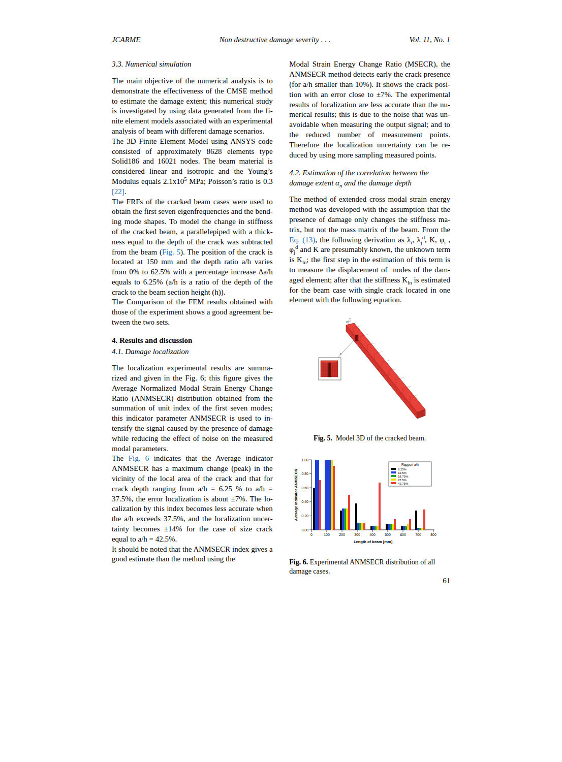JCARME Non destructive damage severity . . . Vol. 11, No. 1
3.3. Numerical simulation
The main objective of the numerical analysis is to demonstrate the effectiveness of the CMSE method to estimate the damage extent; this numerical study is investigated by using data generated from the finite element models associated with an experimental analysis of beam with different damage scenarios.
The 3D Finite Element Model using ANSYS code consisted of approximately 8628 elements type Solid186 and 16021 nodes. The beam material is considered linear and isotropic and the Young’s Modulus equals 2.1x105 MPa; Poisson’s ratio is 0.3 [22].
The FRFs of the cracked beam cases were used to obtain the first seven eigenfrequencies and the bending mode shapes. To model the change in stiffness of the cracked beam, a parallelepiped with a thickness equal to the depth of the crack was subtracted from the beam (Fig. 5). The position of the crack is located at 150 mm and the depth ratio a/h varies from 0% to 62.5% with a percentage increase Δa/h equals to 6.25% (a/h is a ratio of the depth of the crack to the beam section height (h)).
The Comparison of the FEM results obtained with those of the experiment shows a good agreement between the two sets.
4. Results and discussion
4.1. Damage localization
The localization experimental results are summarized and given in the Fig. 6; this figure gives the Average Normalized Modal Strain Energy Change Ratio (ANMSECR) distribution obtained from the summation of unit index of the first seven modes; this indicator parameter ANMSECR is used to intensify the signal caused by the presence of damage while reducing the effect of noise on the measured modal parameters.
The Fig. 6 indicates that the Average indicator ANMSECR has a maximum change (peak) in the vicinity of the local area of the crack and that for crack depth ranging from a/h = 6.25 % to a/h = 37.5%, the error localization is about ±7%. The localization by this index becomes less accurate when the a/h exceeds 37.5%, and the localization uncertainty becomes ±14% for the case of size crack equal to a/h = 42.5%.
It should be noted that the ANMSECR index gives a good estimate than the method using the
Modal Strain Energy Change Ratio (MSECR), the ANMSECR method detects early the crack presence (for a/h smaller than 10%). It shows the crack position with an error close to ±7%. The experimental results of localization are less accurate than the numerical results; this is due to the noise that was unavoidable when measuring the output signal; and to the reduced number of measurement points. Therefore the localization uncertainty can be reduced by using more sampling measured points.
4.2. Estimation of the correlation between the damage extent αn and the damage depth
The method of extended cross modal strain energy method was developed with the assumption that the presence of damage only changes the stiffness matrix, but not the mass matrix of the beam. From the Eq. (13), the following derivation as λi, λjd, K, φi , φjd and K are presumably known, the unknown term is Kln; the first step in the estimation of this term is to measure the displacement of nodes of the damaged element; after that the stiffness Kln is estimated for the beam case with single crack located in one element with the following equation.
Y Z a
Fig. 5. Model 3D of the cracked beam.
0.00 0.20 0.40 0.60 0.80 1.00 0 100 200 300 400 500 600 700 800 Length of beam [mm] Average indicator ANMSECR Rapport a/h 6.25% 12.5% 18.75% 37.5% 43.75%
Fig. 6. Experimental ANMSECR distribution of all damage cases.
61